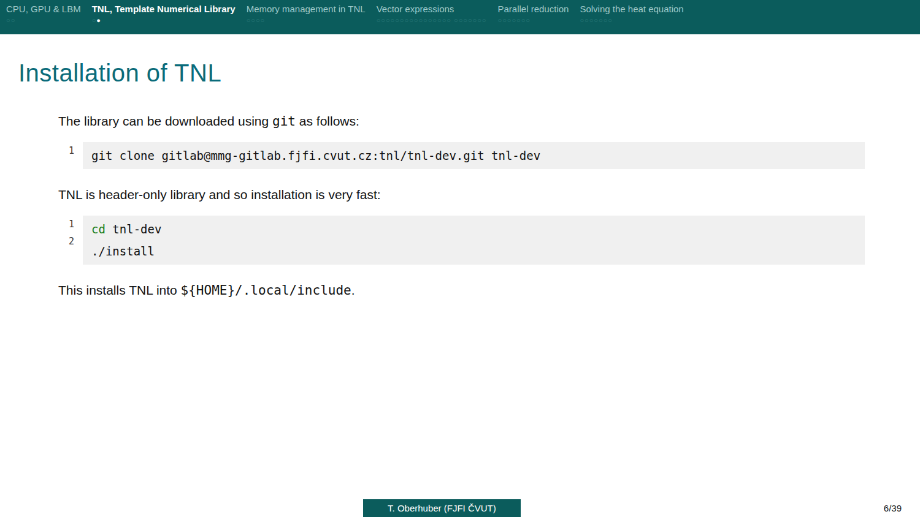CPU, GPU & LBM ○○
TNL, Template Numerical Library ○●
Memory management in TNL ○○○○
Vector expressions ○○○○○○○○○○○○○○○○ ○○○○○○○
Parallel reduction ○○○○○○○
Solving the heat equation ○○○○○○○
Installation of TNL
The library can be downloaded using git as follows:
1
git clone gitlab@mmg-gitlab.fjfi.cvut.cz:tnl/tnl-dev.git tnl-dev
TNL is header-only library and so installation is very fast:
1
2
cd tnl-dev ./install
This installs TNL into ${HOME}/.local/include.
T. Oberhuber (FJFI ČVUT)
6/39